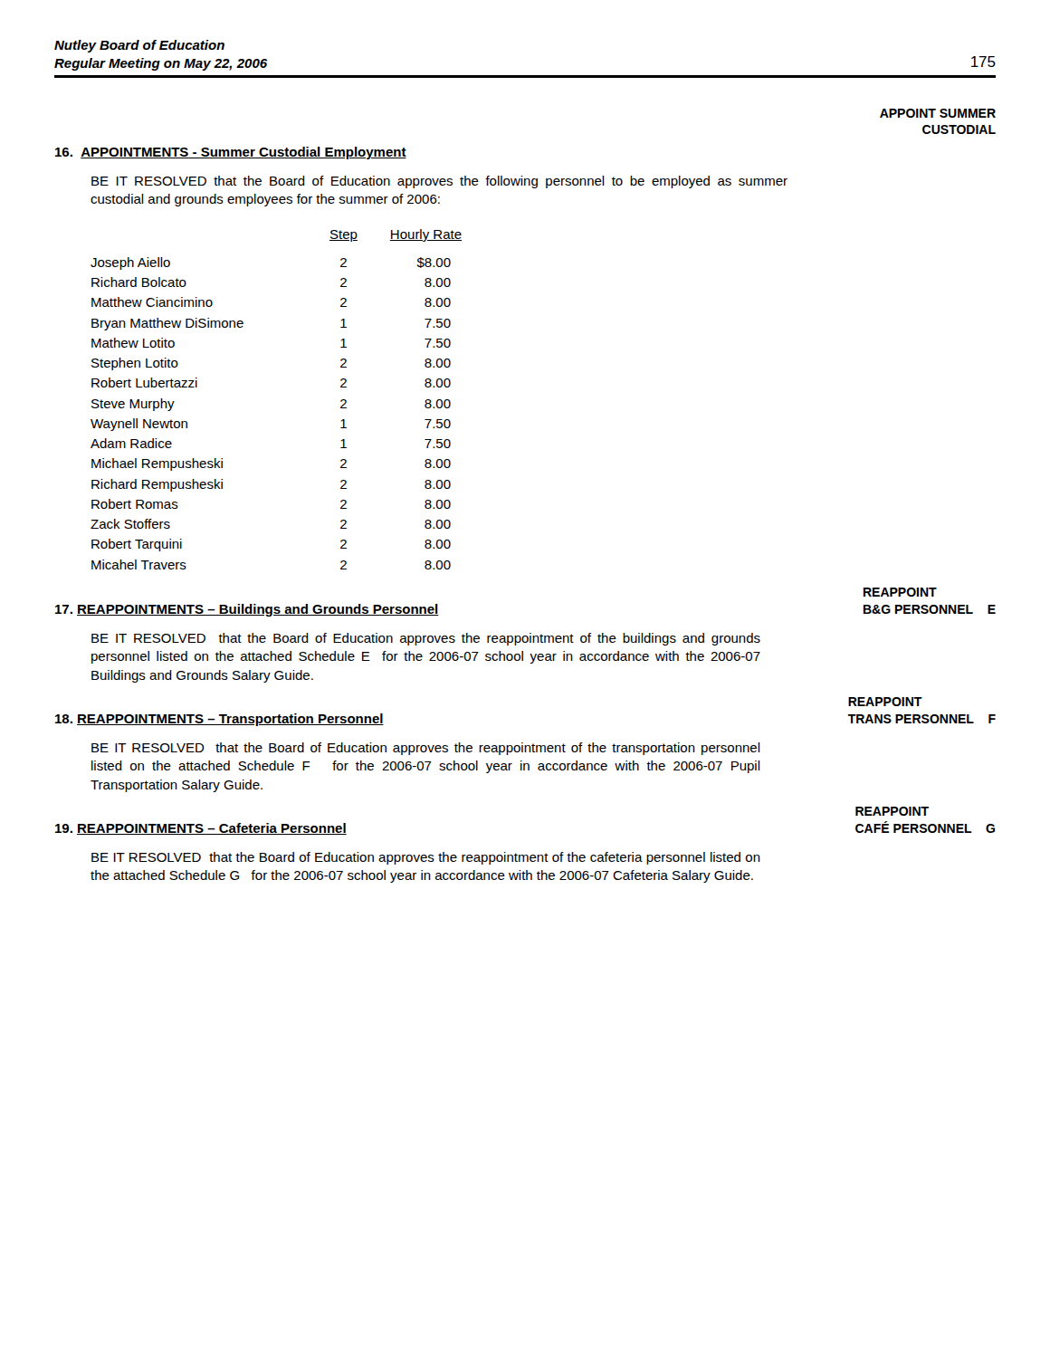Nutley Board of Education
Regular Meeting on May 22, 2006
175
APPOINT SUMMER
CUSTODIAL
16. APPOINTMENTS - Summer Custodial Employment
BE IT RESOLVED that the Board of Education approves the following personnel to be employed as summer custodial and grounds employees for the summer of 2006:
| | Step | Hourly Rate |
| --- | --- | --- |
| Joseph Aiello | 2 | $8.00 |
| Richard Bolcato | 2 | 8.00 |
| Matthew Ciancimino | 2 | 8.00 |
| Bryan Matthew DiSimone | 1 | 7.50 |
| Mathew Lotito | 1 | 7.50 |
| Stephen Lotito | 2 | 8.00 |
| Robert Lubertazzi | 2 | 8.00 |
| Steve Murphy | 2 | 8.00 |
| Waynell Newton | 1 | 7.50 |
| Adam Radice | 1 | 7.50 |
| Michael Rempusheski | 2 | 8.00 |
| Richard Rempusheski | 2 | 8.00 |
| Robert Romas | 2 | 8.00 |
| Zack Stoffers | 2 | 8.00 |
| Robert Tarquini | 2 | 8.00 |
| Micahel Travers | 2 | 8.00 |
REAPPOINT
B&G PERSONNEL E
17. REAPPOINTMENTS – Buildings and Grounds Personnel
BE IT RESOLVED that the Board of Education approves the reappointment of the buildings and grounds personnel listed on the attached Schedule E for the 2006-07 school year in accordance with the 2006-07 Buildings and Grounds Salary Guide.
REAPPOINT
TRANS PERSONNEL F
18. REAPPOINTMENTS – Transportation Personnel
BE IT RESOLVED that the Board of Education approves the reappointment of the transportation personnel listed on the attached Schedule F for the 2006-07 school year in accordance with the 2006-07 Pupil Transportation Salary Guide.
REAPPOINT
CAFÉ PERSONNEL G
19. REAPPOINTMENTS – Cafeteria Personnel
BE IT RESOLVED that the Board of Education approves the reappointment of the cafeteria personnel listed on the attached Schedule G for the 2006-07 school year in accordance with the 2006-07 Cafeteria Salary Guide.